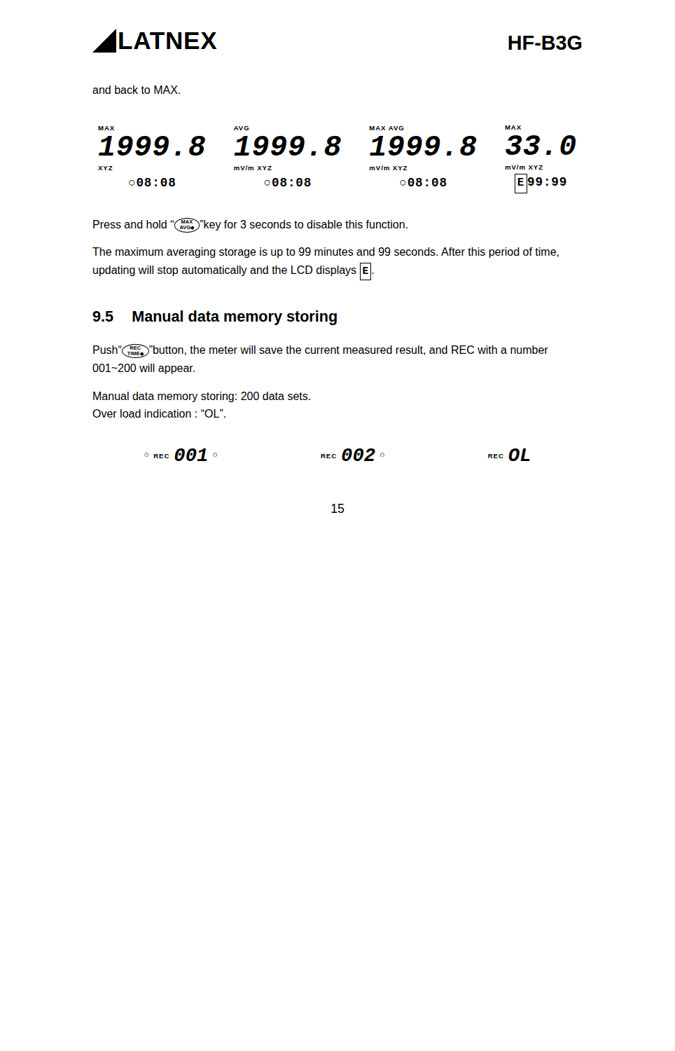LATNEX
HF-B3G
and back to MAX.
MAX
1999.8
XYZ
○08:08
AVG
1999.8
mV/m XYZ
○08:08
MAX AVG
1999.8
mV/m XYZ
○08:08
MAX
33.0
mV/m XYZ
E99:99
Press and hold “MAX AVG◆”key for 3 seconds to disable this function.
The maximum averaging storage is up to 99 minutes and 99 seconds. After this period of time, updating will stop automatically and the LCD displays E.
9.5 Manual data memory storing
Push“REC TIME◆”button, the meter will save the current measured result, and REC with a number 001~200 will appear.
Manual data memory storing: 200 data sets.
Over load indication : “OL”.
○ REC 001 ○
REC 002 ○
REC OL
15